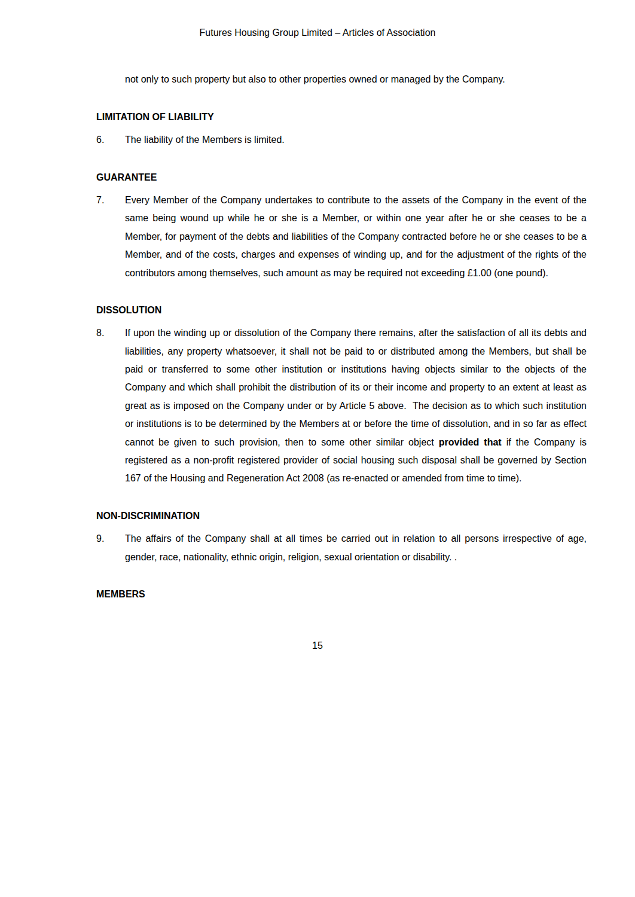Futures Housing Group Limited – Articles of Association
not only to such property but also to other properties owned or managed by the Company.
Limitation of Liability
6. The liability of the Members is limited.
Guarantee
7. Every Member of the Company undertakes to contribute to the assets of the Company in the event of the same being wound up while he or she is a Member, or within one year after he or she ceases to be a Member, for payment of the debts and liabilities of the Company contracted before he or she ceases to be a Member, and of the costs, charges and expenses of winding up, and for the adjustment of the rights of the contributors among themselves, such amount as may be required not exceeding £1.00 (one pound).
Dissolution
8. If upon the winding up or dissolution of the Company there remains, after the satisfaction of all its debts and liabilities, any property whatsoever, it shall not be paid to or distributed among the Members, but shall be paid or transferred to some other institution or institutions having objects similar to the objects of the Company and which shall prohibit the distribution of its or their income and property to an extent at least as great as is imposed on the Company under or by Article 5 above. The decision as to which such institution or institutions is to be determined by the Members at or before the time of dissolution, and in so far as effect cannot be given to such provision, then to some other similar object provided that if the Company is registered as a non-profit registered provider of social housing such disposal shall be governed by Section 167 of the Housing and Regeneration Act 2008 (as re-enacted or amended from time to time).
Non-Discrimination
9. The affairs of the Company shall at all times be carried out in relation to all persons irrespective of age, gender, race, nationality, ethnic origin, religion, sexual orientation or disability. .
Members
15